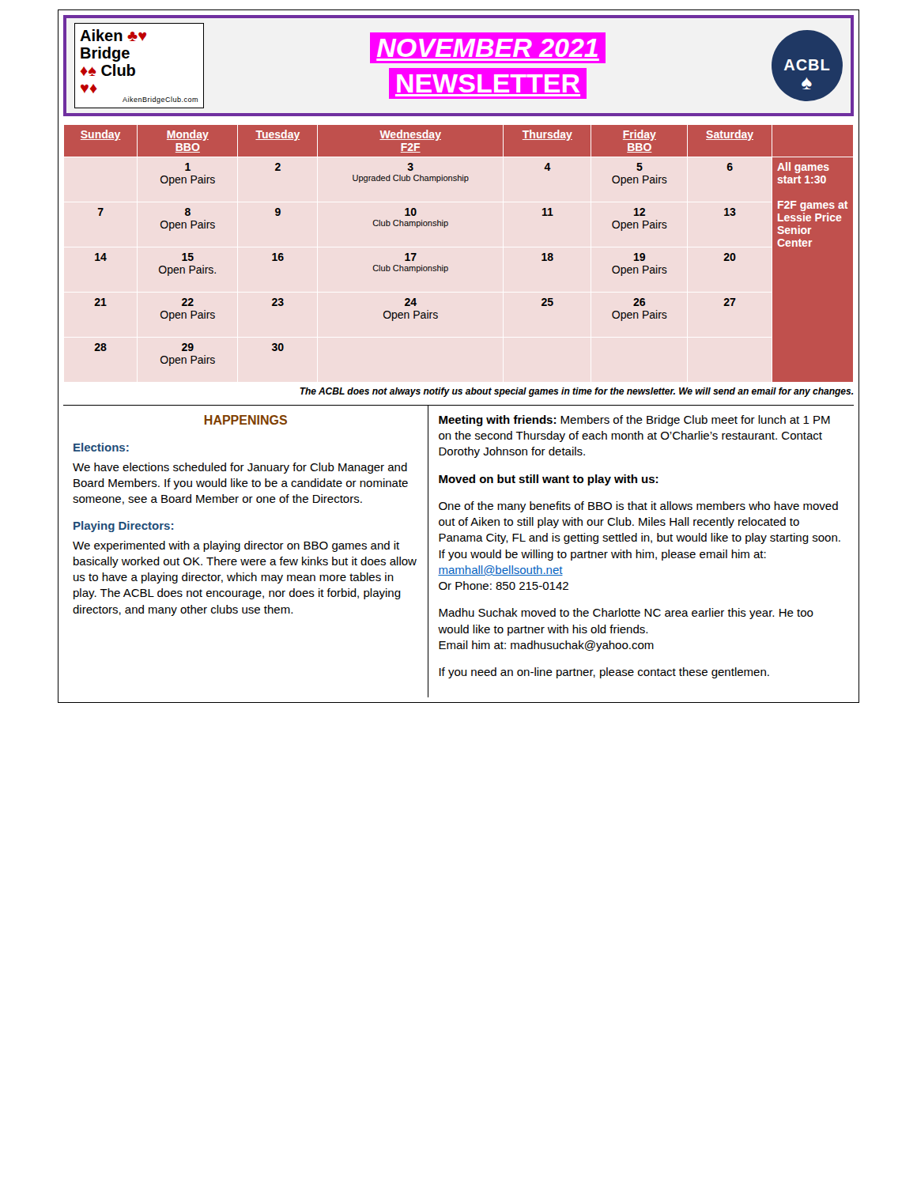Aiken ♣♥
Bridge
♦♠ Club
♥♦
AikenBridgeClub.com
NOVEMBER 2021
NEWSLETTER
ACBL ♠
| Sunday | Monday BBO | Tuesday | Wednesday F2F | Thursday | Friday BBO | Saturday | |
| --- | --- | --- | --- | --- | --- | --- | --- |
| | 1 Open Pairs | 2 | 3 Upgraded Club Championship | 4 | 5 Open Pairs | 6 | All games start 1:30 F2F games at Lessie Price Senior Center |
| 7 | 8 Open Pairs | 9 | 10 Club Championship | 11 | 12 Open Pairs | 13 |
| 14 | 15 Open Pairs. | 16 | 17 Club Championship | 18 | 19 Open Pairs | 20 |
| 21 | 22 Open Pairs | 23 | 24 Open Pairs | 25 | 26 Open Pairs | 27 |
| 28 | 29 Open Pairs | 30 | | | | |
The ACBL does not always notify us about special games in time for the newsletter. We will send an email for any changes.
HAPPENINGS
Elections:
We have elections scheduled for January for Club Manager and Board Members. If you would like to be a candidate or nominate someone, see a Board Member or one of the Directors.
Playing Directors:
We experimented with a playing director on BBO games and it basically worked out OK. There were a few kinks but it does allow us to have a playing director, which may mean more tables in play. The ACBL does not encourage, nor does it forbid, playing directors, and many other clubs use them.
Meeting with friends: Members of the Bridge Club meet for lunch at 1 PM on the second Thursday of each month at O’Charlie’s restaurant. Contact Dorothy Johnson for details.
Moved on but still want to play with us:
One of the many benefits of BBO is that it allows members who have moved out of Aiken to still play with our Club. Miles Hall recently relocated to Panama City, FL and is getting settled in, but would like to play starting soon. If you would be willing to partner with him, please email him at: mamhall@bellsouth.net
Or Phone: 850 215-0142
Madhu Suchak moved to the Charlotte NC area earlier this year. He too would like to partner with his old friends.
Email him at: madhusuchak@yahoo.com
If you need an on-line partner, please contact these gentlemen.